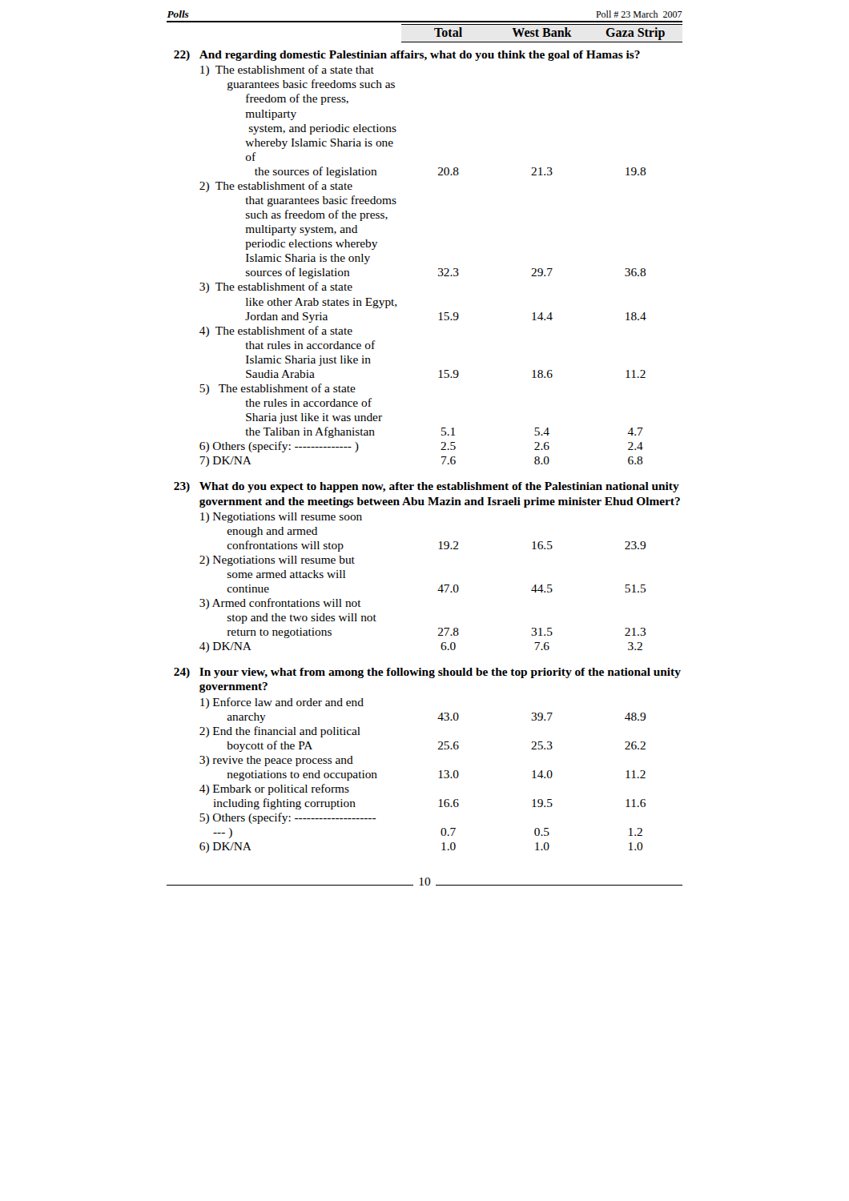Polls
Poll # 23 March 2007
Total West Bank Gaza Strip
22)
And regarding domestic Palestinian affairs, what do you think the goal of Hamas is?
1) The establishment of a state that
guarantees basic freedoms such as
freedom of the press, multiparty
system, and periodic elections
whereby Islamic Sharia is one of
the sources of legislation
20.821.319.8
2) The establishment of a state
that guarantees basic freedoms
such as freedom of the press,
multiparty system, and
periodic elections whereby
Islamic Sharia is the only
sources of legislation
32.329.736.8
3) The establishment of a state
like other Arab states in Egypt,
Jordan and Syria
15.914.418.4
4) The establishment of a state
that rules in accordance of
Islamic Sharia just like in
Saudia Arabia
15.918.611.2
5) The establishment of a state
the rules in accordance of
Sharia just like it was under
the Taliban in Afghanistan
5.15.44.7
6) Others (specify: -------------- )
2.52.62.4
7) DK/NA
7.68.06.8
23)
What do you expect to happen now, after the establishment of the Palestinian national unity government and the meetings between Abu Mazin and Israeli prime minister Ehud Olmert?
1) Negotiations will resume soon
enough and armed
confrontations will stop
19.216.523.9
2) Negotiations will resume but
some armed attacks will
continue
47.044.551.5
3) Armed confrontations will not
stop and the two sides will not
return to negotiations
27.831.521.3
4) DK/NA
6.07.63.2
24)
In your view, what from among the following should be the top priority of the national unity government?
1) Enforce law and order and end
anarchy
43.039.748.9
2) End the financial and political
boycott of the PA
25.625.326.2
3) revive the peace process and
negotiations to end occupation
13.014.011.2
4) Embark or political reforms
including fighting corruption
16.619.511.6
5) Others (specify: --------------------
--- )
0.70.51.2
6) DK/NA
1.01.01.0
10